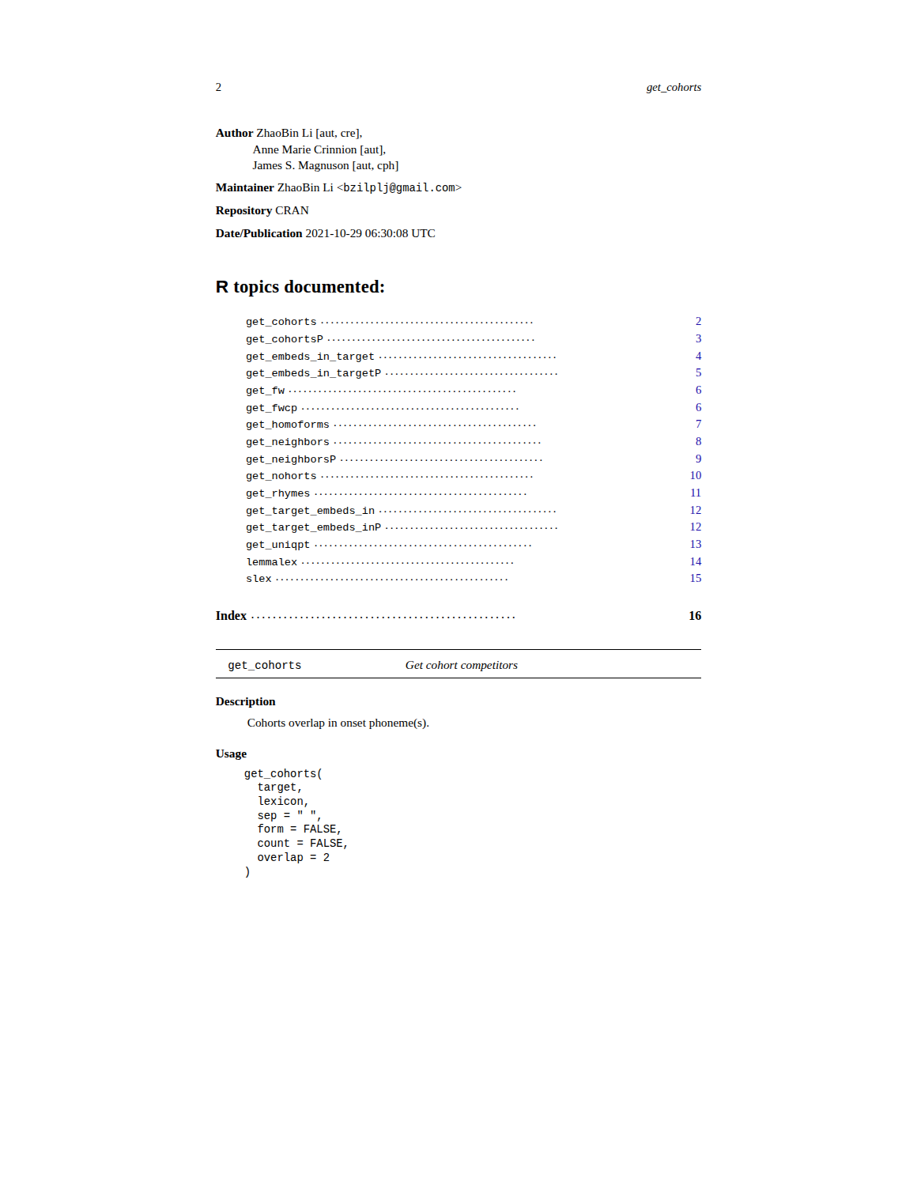2 get_cohorts
Author ZhaoBin Li [aut, cre],
Anne Marie Crinnion [aut],
James S. Magnuson [aut, cph]
Maintainer ZhaoBin Li <bzilplj@gmail.com>
Repository CRAN
Date/Publication 2021-10-29 06:30:08 UTC
R topics documented:
get_cohorts........................................... 2
get_cohortsP.......................................... 3
get_embeds_in_target.................................... 4
get_embeds_in_targetP................................... 5
get_fw.............................................. 6
get_fwcp............................................ 6
get_homoforms......................................... 7
get_neighbors.......................................... 8
get_neighborsP......................................... 9
get_nohorts........................................... 10
get_rhymes........................................... 11
get_target_embeds_in.................................... 12
get_target_embeds_inP................................... 12
get_uniqpt............................................ 13
lemmalex........................................... 14
slex............................................... 15
Index ................................................. 16
get_cohorts Get cohort competitors
Description
Cohorts overlap in onset phoneme(s).
Usage
get_cohorts(
  target,
  lexicon,
  sep = " ",
  form = FALSE,
  count = FALSE,
  overlap = 2
)